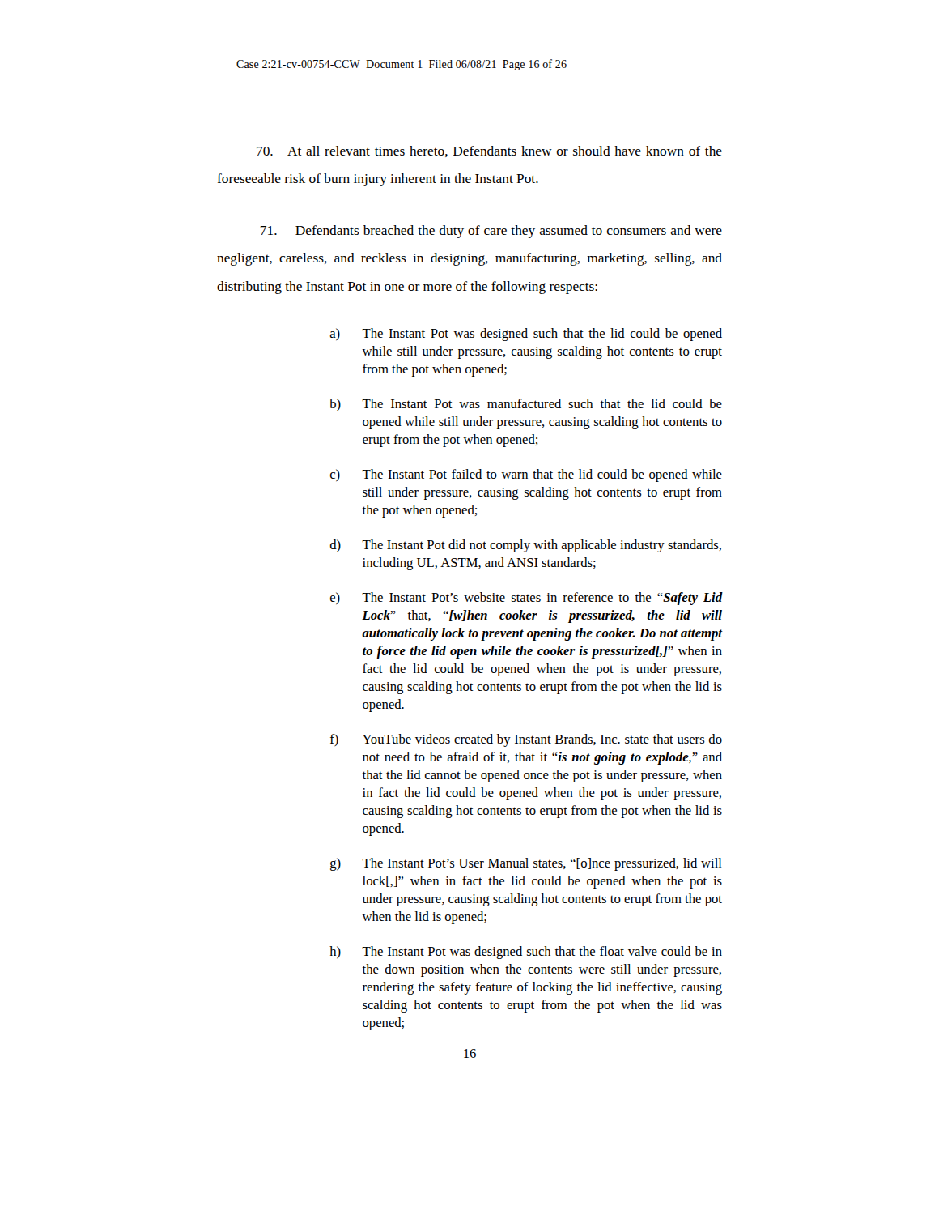Case 2:21-cv-00754-CCW Document 1 Filed 06/08/21 Page 16 of 26
70. At all relevant times hereto, Defendants knew or should have known of the foreseeable risk of burn injury inherent in the Instant Pot.
71.  Defendants breached the duty of care they assumed to consumers and were negligent, careless, and reckless in designing, manufacturing, marketing, selling, and distributing the Instant Pot in one or more of the following respects:
a) The Instant Pot was designed such that the lid could be opened while still under pressure, causing scalding hot contents to erupt from the pot when opened;
b) The Instant Pot was manufactured such that the lid could be opened while still under pressure, causing scalding hot contents to erupt from the pot when opened;
c) The Instant Pot failed to warn that the lid could be opened while still under pressure, causing scalding hot contents to erupt from the pot when opened;
d) The Instant Pot did not comply with applicable industry standards, including UL, ASTM, and ANSI standards;
e) The Instant Pot’s website states in reference to the “Safety Lid Lock” that, “[w]hen cooker is pressurized, the lid will automatically lock to prevent opening the cooker. Do not attempt to force the lid open while the cooker is pressurized[,]” when in fact the lid could be opened when the pot is under pressure, causing scalding hot contents to erupt from the pot when the lid is opened.
f) YouTube videos created by Instant Brands, Inc. state that users do not need to be afraid of it, that it “is not going to explode,” and that the lid cannot be opened once the pot is under pressure, when in fact the lid could be opened when the pot is under pressure, causing scalding hot contents to erupt from the pot when the lid is opened.
g) The Instant Pot’s User Manual states, “[o]nce pressurized, lid will lock[,]” when in fact the lid could be opened when the pot is under pressure, causing scalding hot contents to erupt from the pot when the lid is opened;
h) The Instant Pot was designed such that the float valve could be in the down position when the contents were still under pressure, rendering the safety feature of locking the lid ineffective, causing scalding hot contents to erupt from the pot when the lid was opened;
16